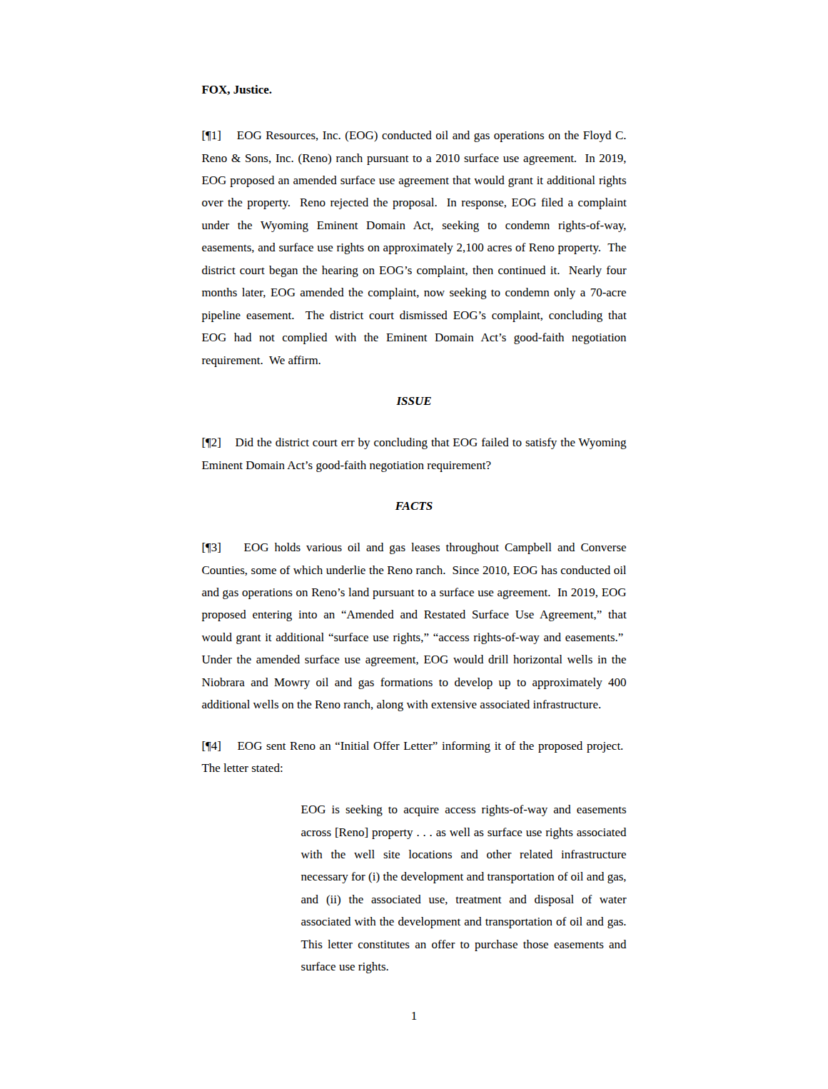FOX, Justice.
[¶1] EOG Resources, Inc. (EOG) conducted oil and gas operations on the Floyd C. Reno & Sons, Inc. (Reno) ranch pursuant to a 2010 surface use agreement. In 2019, EOG proposed an amended surface use agreement that would grant it additional rights over the property. Reno rejected the proposal. In response, EOG filed a complaint under the Wyoming Eminent Domain Act, seeking to condemn rights-of-way, easements, and surface use rights on approximately 2,100 acres of Reno property. The district court began the hearing on EOG’s complaint, then continued it. Nearly four months later, EOG amended the complaint, now seeking to condemn only a 70-acre pipeline easement. The district court dismissed EOG’s complaint, concluding that EOG had not complied with the Eminent Domain Act’s good-faith negotiation requirement. We affirm.
ISSUE
[¶2] Did the district court err by concluding that EOG failed to satisfy the Wyoming Eminent Domain Act’s good-faith negotiation requirement?
FACTS
[¶3] EOG holds various oil and gas leases throughout Campbell and Converse Counties, some of which underlie the Reno ranch. Since 2010, EOG has conducted oil and gas operations on Reno’s land pursuant to a surface use agreement. In 2019, EOG proposed entering into an “Amended and Restated Surface Use Agreement,” that would grant it additional “surface use rights,” “access rights-of-way and easements.” Under the amended surface use agreement, EOG would drill horizontal wells in the Niobrara and Mowry oil and gas formations to develop up to approximately 400 additional wells on the Reno ranch, along with extensive associated infrastructure.
[¶4] EOG sent Reno an “Initial Offer Letter” informing it of the proposed project. The letter stated:
EOG is seeking to acquire access rights-of-way and easements across [Reno] property . . . as well as surface use rights associated with the well site locations and other related infrastructure necessary for (i) the development and transportation of oil and gas, and (ii) the associated use, treatment and disposal of water associated with the development and transportation of oil and gas. This letter constitutes an offer to purchase those easements and surface use rights.
1